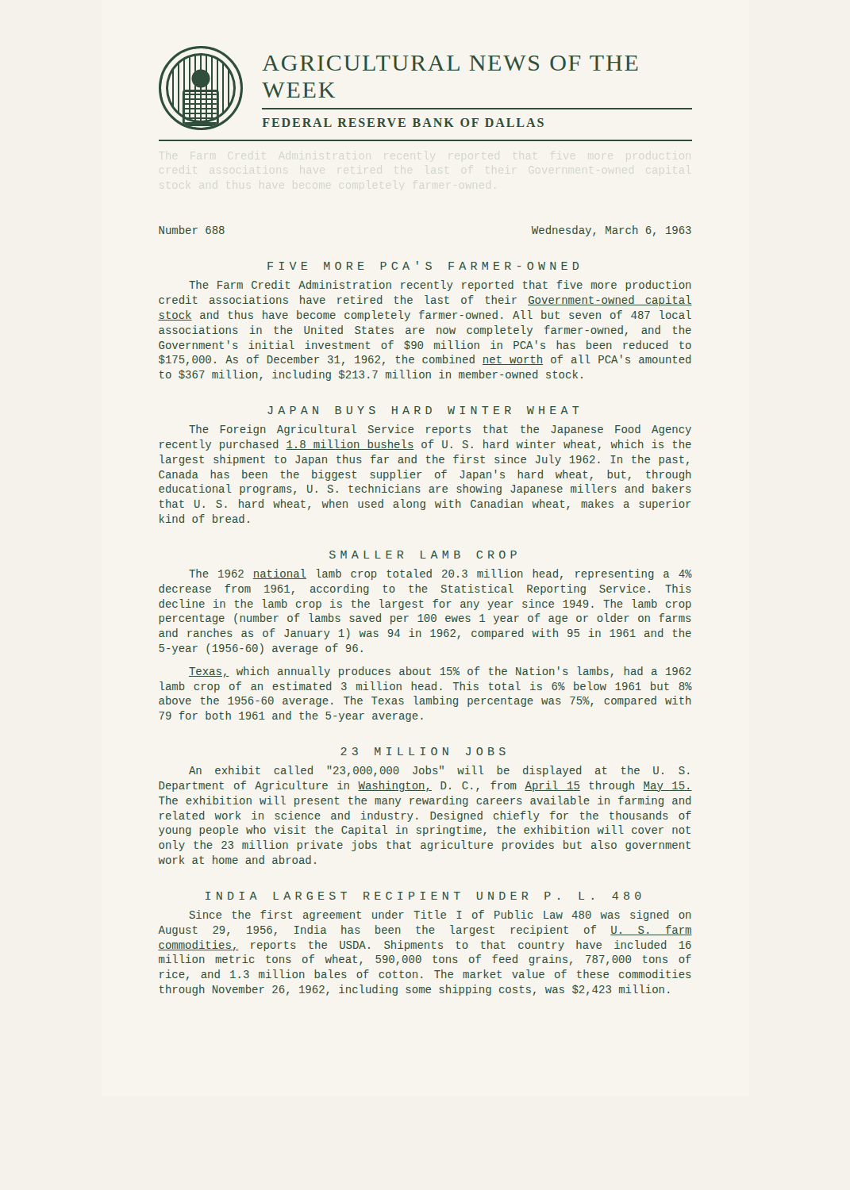AGRICULTURAL NEWS OF THE WEEK
FEDERAL RESERVE BANK OF DALLAS
The Farm Credit Administration recently reported that five more production credit associations have retired the last of their Government-owned capital stock and thus have become completely farmer-owned.
Number 688 Wednesday, March 6, 1963
FIVE MORE PCA'S FARMER-OWNED
The Farm Credit Administration recently reported that five more production credit associations have retired the last of their Government-owned capital stock and thus have become completely farmer-owned. All but seven of 487 local associations in the United States are now completely farmer-owned, and the Government's initial investment of $90 million in PCA's has been reduced to $175,000. As of December 31, 1962, the combined net worth of all PCA's amounted to $367 million, including $213.7 million in member-owned stock.
JAPAN BUYS HARD WINTER WHEAT
The Foreign Agricultural Service reports that the Japanese Food Agency recently purchased 1.8 million bushels of U. S. hard winter wheat, which is the largest shipment to Japan thus far and the first since July 1962. In the past, Canada has been the biggest supplier of Japan's hard wheat, but, through educational programs, U. S. technicians are showing Japanese millers and bakers that U. S. hard wheat, when used along with Canadian wheat, makes a superior kind of bread.
SMALLER LAMB CROP
The 1962 national lamb crop totaled 20.3 million head, representing a 4% decrease from 1961, according to the Statistical Reporting Service. This decline in the lamb crop is the largest for any year since 1949. The lamb crop percentage (number of lambs saved per 100 ewes 1 year of age or older on farms and ranches as of January 1) was 94 in 1962, compared with 95 in 1961 and the 5-year (1956-60) average of 96.
Texas, which annually produces about 15% of the Nation's lambs, had a 1962 lamb crop of an estimated 3 million head. This total is 6% below 1961 but 8% above the 1956-60 average. The Texas lambing percentage was 75%, compared with 79 for both 1961 and the 5-year average.
23 MILLION JOBS
An exhibit called "23,000,000 Jobs" will be displayed at the U. S. Department of Agriculture in Washington, D. C., from April 15 through May 15. The exhibition will present the many rewarding careers available in farming and related work in science and industry. Designed chiefly for the thousands of young people who visit the Capital in springtime, the exhibition will cover not only the 23 million private jobs that agriculture provides but also government work at home and abroad.
INDIA LARGEST RECIPIENT UNDER P. L. 480
Since the first agreement under Title I of Public Law 480 was signed on August 29, 1956, India has been the largest recipient of U. S. farm commodities, reports the USDA. Shipments to that country have included 16 million metric tons of wheat, 590,000 tons of feed grains, 787,000 tons of rice, and 1.3 million bales of cotton. The market value of these commodities through November 26, 1962, including some shipping costs, was $2,423 million.